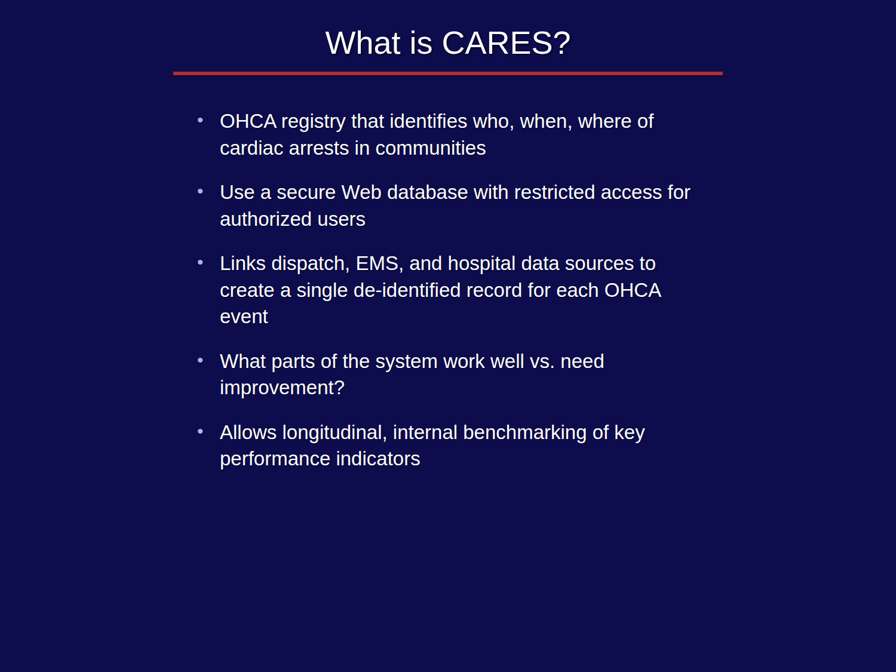What is CARES?
OHCA registry that identifies who, when, where of cardiac arrests in communities
Use a secure Web database with restricted access for authorized users
Links dispatch, EMS, and hospital data sources to create a single de-identified record for each OHCA event
What parts of the system work well vs. need improvement?
Allows longitudinal, internal benchmarking of key performance indicators